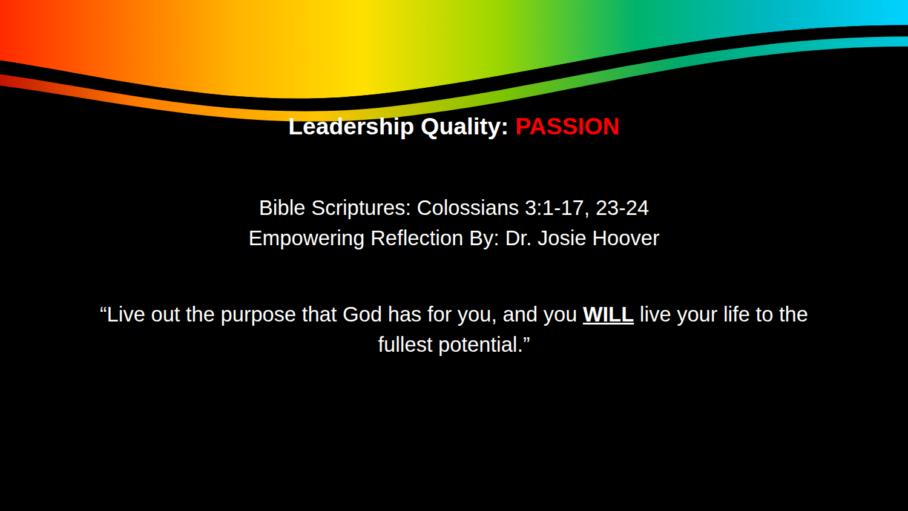Leadership Quality: PASSION
Bible Scriptures: Colossians 3:1-17, 23-24
Empowering Reflection By: Dr. Josie Hoover
“Live out the purpose that God has for you, and you WILL live your life to the fullest potential.”